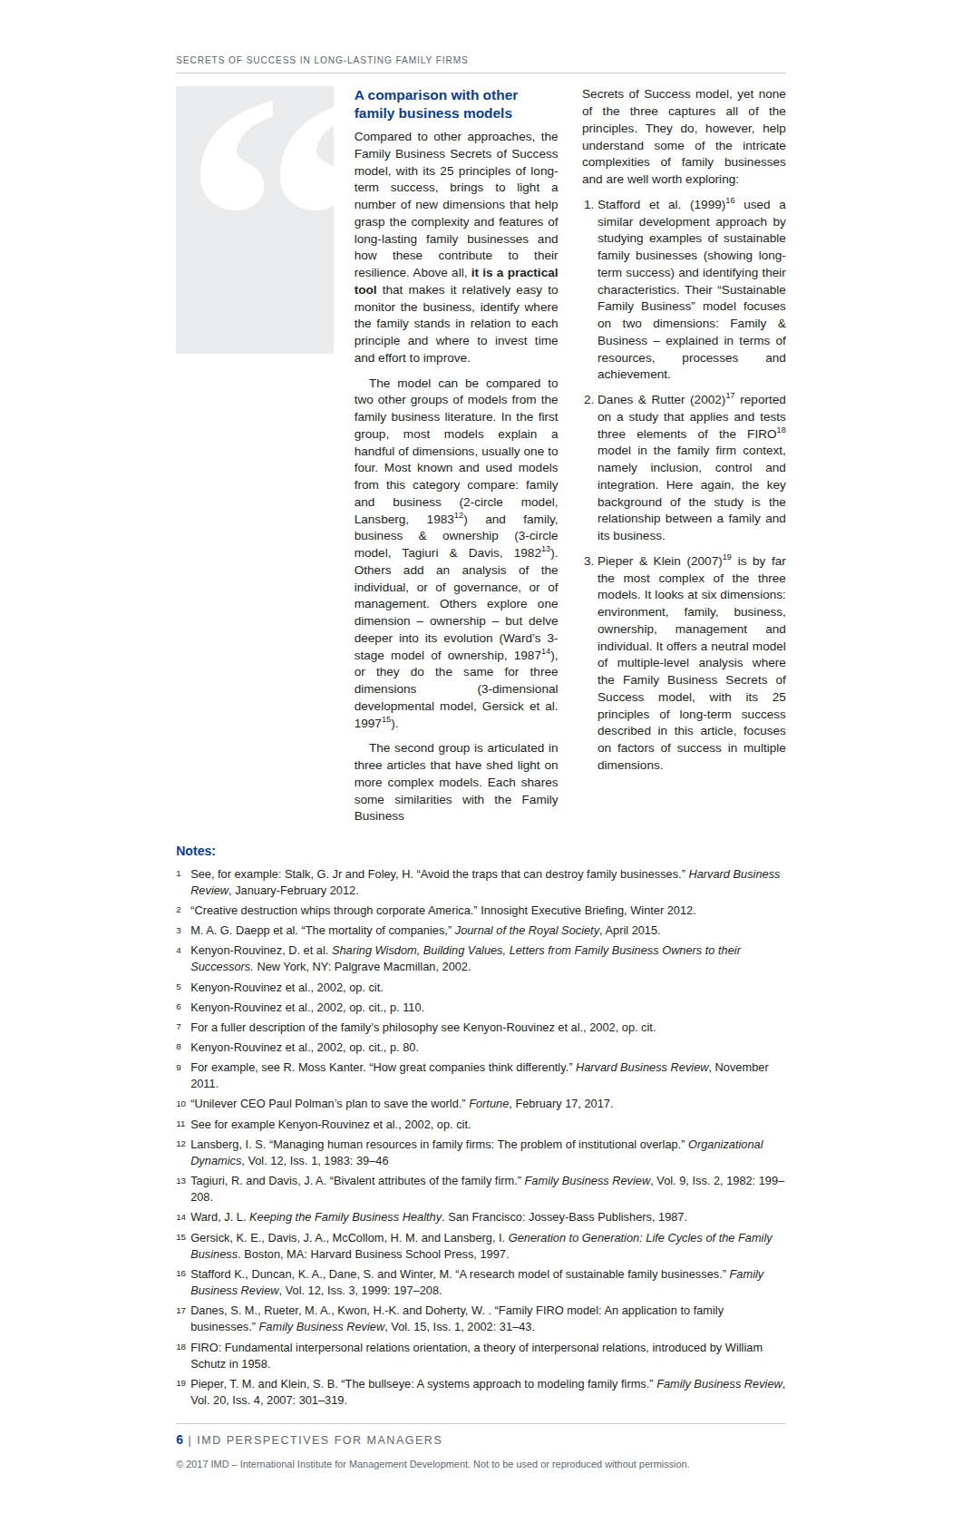Secrets of Success in Long-Lasting Family Firms
“
A comparison with other
family business models
Compared to other approaches, the Family Business Secrets of Success model, with its 25 principles of long-term success, brings to light a number of new dimensions that help grasp the complexity and features of long-lasting family businesses and how these contribute to their resilience. Above all, it is a practical tool that makes it relatively easy to monitor the business, identify where the family stands in relation to each principle and where to invest time and effort to improve.
The model can be compared to two other groups of models from the family business literature. In the first group, most models explain a handful of dimensions, usually one to four. Most known and used models from this category compare: family and business (2-circle model, Lansberg, 198312) and family, business & ownership (3-circle model, Tagiuri & Davis, 198213). Others add an analysis of the individual, or of governance, or of management. Others explore one dimension – ownership – but delve deeper into its evolution (Ward’s 3-stage model of ownership, 198714), or they do the same for three dimensions (3-dimensional developmental model, Gersick et al. 199715).
The second group is articulated in three articles that have shed light on more complex models. Each shares some similarities with the Family Business
Secrets of Success model, yet none of the three captures all of the principles. They do, however, help understand some of the intricate complexities of family businesses and are well worth exploring:
Stafford et al. (1999)16 used a similar development approach by studying examples of sustainable family businesses (showing long-term success) and identifying their characteristics. Their “Sustainable Family Business” model focuses on two dimensions: Family & Business – explained in terms of resources, processes and achievement.
Danes & Rutter (2002)17 reported on a study that applies and tests three elements of the FIRO18 model in the family firm context, namely inclusion, control and integration. Here again, the key background of the study is the relationship between a family and its business.
Pieper & Klein (2007)19 is by far the most complex of the three models. It looks at six dimensions: environment, family, business, ownership, management and individual. It offers a neutral model of multiple-level analysis where the Family Business Secrets of Success model, with its 25 principles of long-term success described in this article, focuses on factors of success in multiple dimensions.
Notes:
See, for example: Stalk, G. Jr and Foley, H. “Avoid the traps that can destroy family businesses.” Harvard Business Review, January-February 2012.
“Creative destruction whips through corporate America.” Innosight Executive Briefing, Winter 2012.
M. A. G. Daepp et al. “The mortality of companies,” Journal of the Royal Society, April 2015.
Kenyon-Rouvinez, D. et al. Sharing Wisdom, Building Values, Letters from Family Business Owners to their Successors. New York, NY: Palgrave Macmillan, 2002.
Kenyon-Rouvinez et al., 2002, op. cit.
Kenyon-Rouvinez et al., 2002, op. cit., p. 110.
For a fuller description of the family’s philosophy see Kenyon-Rouvinez et al., 2002, op. cit.
Kenyon-Rouvinez et al., 2002, op. cit., p. 80.
For example, see R. Moss Kanter. “How great companies think differently.” Harvard Business Review, November 2011.
“Unilever CEO Paul Polman’s plan to save the world.” Fortune, February 17, 2017.
See for example Kenyon-Rouvinez et al., 2002, op. cit.
Lansberg, I. S. “Managing human resources in family firms: The problem of institutional overlap.” Organizational Dynamics, Vol. 12, Iss. 1, 1983: 39–46
Tagiuri, R. and Davis, J. A. “Bivalent attributes of the family firm.” Family Business Review, Vol. 9, Iss. 2, 1982: 199–208.
Ward, J. L. Keeping the Family Business Healthy. San Francisco: Jossey-Bass Publishers, 1987.
Gersick, K. E., Davis, J. A., McCollom, H. M. and Lansberg, I. Generation to Generation: Life Cycles of the Family Business. Boston, MA: Harvard Business School Press, 1997.
Stafford K., Duncan, K. A., Dane, S. and Winter, M. “A research model of sustainable family businesses.” Family Business Review, Vol. 12, Iss. 3, 1999: 197–208.
Danes, S. M., Rueter, M. A., Kwon, H.-K. and Doherty, W. . “Family FIRO model: An application to family businesses.” Family Business Review, Vol. 15, Iss. 1, 2002: 31–43.
FIRO: Fundamental interpersonal relations orientation, a theory of interpersonal relations, introduced by William Schutz in 1958.
Pieper, T. M. and Klein, S. B. “The bullseye: A systems approach to modeling family firms.” Family Business Review, Vol. 20, Iss. 4, 2007: 301–319.
6 | IMD PERSPECTIVES FOR MANAGERS
© 2017 IMD – International Institute for Management Development. Not to be used or reproduced without permission.